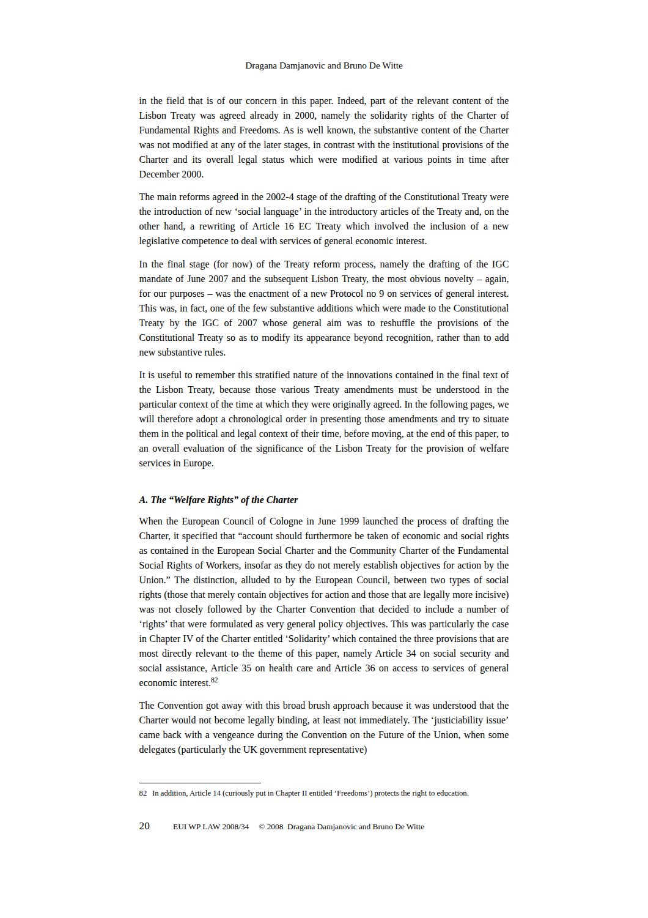Dragana Damjanovic and Bruno De Witte
in the field that is of our concern in this paper. Indeed, part of the relevant content of the Lisbon Treaty was agreed already in 2000, namely the solidarity rights of the Charter of Fundamental Rights and Freedoms. As is well known, the substantive content of the Charter was not modified at any of the later stages, in contrast with the institutional provisions of the Charter and its overall legal status which were modified at various points in time after December 2000.
The main reforms agreed in the 2002-4 stage of the drafting of the Constitutional Treaty were the introduction of new ‘social language’ in the introductory articles of the Treaty and, on the other hand, a rewriting of Article 16 EC Treaty which involved the inclusion of a new legislative competence to deal with services of general economic interest.
In the final stage (for now) of the Treaty reform process, namely the drafting of the IGC mandate of June 2007 and the subsequent Lisbon Treaty, the most obvious novelty – again, for our purposes – was the enactment of a new Protocol no 9 on services of general interest. This was, in fact, one of the few substantive additions which were made to the Constitutional Treaty by the IGC of 2007 whose general aim was to reshuffle the provisions of the Constitutional Treaty so as to modify its appearance beyond recognition, rather than to add new substantive rules.
It is useful to remember this stratified nature of the innovations contained in the final text of the Lisbon Treaty, because those various Treaty amendments must be understood in the particular context of the time at which they were originally agreed. In the following pages, we will therefore adopt a chronological order in presenting those amendments and try to situate them in the political and legal context of their time, before moving, at the end of this paper, to an overall evaluation of the significance of the Lisbon Treaty for the provision of welfare services in Europe.
A. The “Welfare Rights” of the Charter
When the European Council of Cologne in June 1999 launched the process of drafting the Charter, it specified that “account should furthermore be taken of economic and social rights as contained in the European Social Charter and the Community Charter of the Fundamental Social Rights of Workers, insofar as they do not merely establish objectives for action by the Union.” The distinction, alluded to by the European Council, between two types of social rights (those that merely contain objectives for action and those that are legally more incisive) was not closely followed by the Charter Convention that decided to include a number of ‘rights’ that were formulated as very general policy objectives. This was particularly the case in Chapter IV of the Charter entitled ‘Solidarity’ which contained the three provisions that are most directly relevant to the theme of this paper, namely Article 34 on social security and social assistance, Article 35 on health care and Article 36 on access to services of general economic interest.82
The Convention got away with this broad brush approach because it was understood that the Charter would not become legally binding, at least not immediately. The ‘justiciability issue’ came back with a vengeance during the Convention on the Future of the Union, when some delegates (particularly the UK government representative)
82 In addition, Article 14 (curiously put in Chapter II entitled ‘Freedoms’) protects the right to education.
20
EUI WP LAW 2008/34© 2008 Dragana Damjanovic and Bruno De Witte